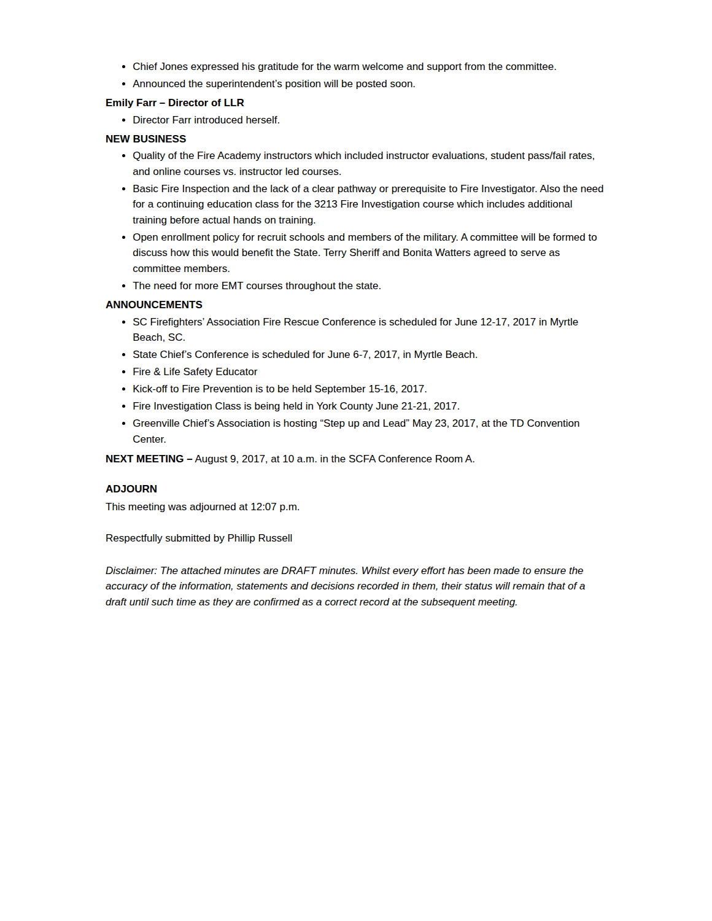Chief Jones expressed his gratitude for the warm welcome and support from the committee.
Announced the superintendent’s position will be posted soon.
Emily Farr – Director of LLR
Director Farr introduced herself.
NEW BUSINESS
Quality of the Fire Academy instructors which included instructor evaluations, student pass/fail rates, and online courses vs. instructor led courses.
Basic Fire Inspection and the lack of a clear pathway or prerequisite to Fire Investigator. Also the need for a continuing education class for the 3213 Fire Investigation course which includes additional training before actual hands on training.
Open enrollment policy for recruit schools and members of the military. A committee will be formed to discuss how this would benefit the State. Terry Sheriff and Bonita Watters agreed to serve as committee members.
The need for more EMT courses throughout the state.
ANNOUNCEMENTS
SC Firefighters’ Association Fire Rescue Conference is scheduled for June 12-17, 2017 in Myrtle Beach, SC.
State Chief’s Conference is scheduled for June 6-7, 2017, in Myrtle Beach.
Fire & Life Safety Educator
Kick-off to Fire Prevention is to be held September 15-16, 2017.
Fire Investigation Class is being held in York County June 21-21, 2017.
Greenville Chief’s Association is hosting “Step up and Lead” May 23, 2017, at the TD Convention Center.
NEXT MEETING – August 9, 2017, at 10 a.m. in the SCFA Conference Room A.
ADJOURN
This meeting was adjourned at 12:07 p.m.
Respectfully submitted by Phillip Russell
Disclaimer: The attached minutes are DRAFT minutes. Whilst every effort has been made to ensure the accuracy of the information, statements and decisions recorded in them, their status will remain that of a draft until such time as they are confirmed as a correct record at the subsequent meeting.